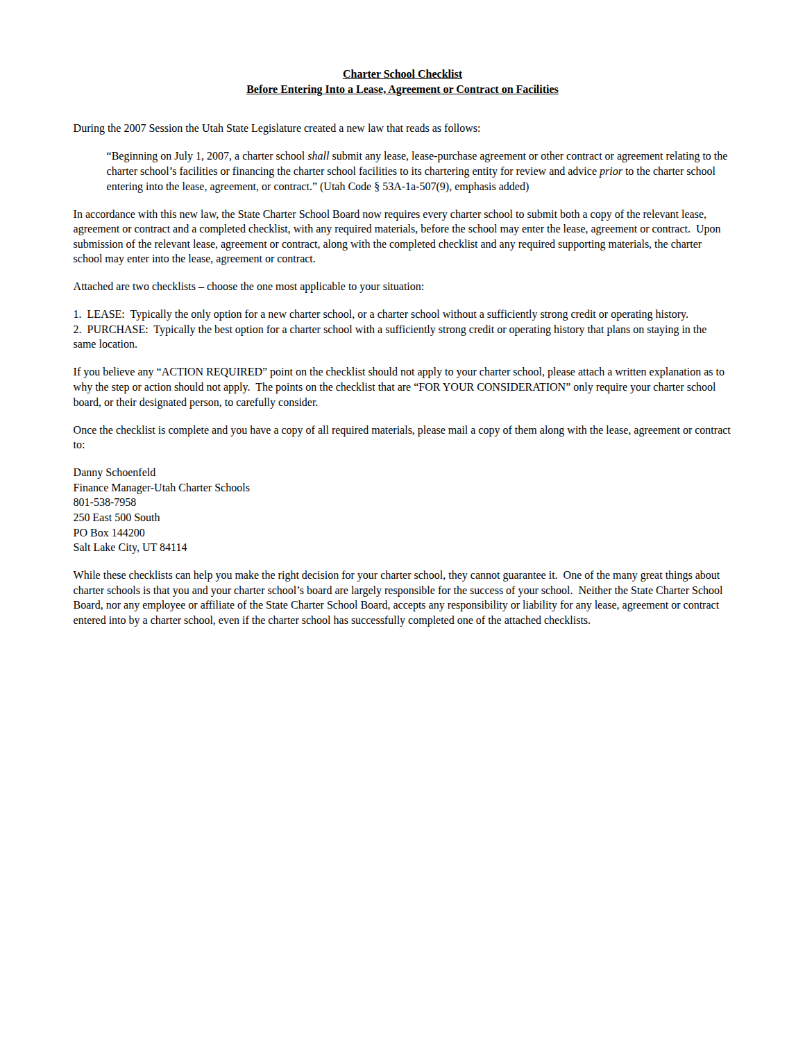Charter School Checklist
Before Entering Into a Lease, Agreement or Contract on Facilities
During the 2007 Session the Utah State Legislature created a new law that reads as follows:
“Beginning on July 1, 2007, a charter school shall submit any lease, lease-purchase agreement or other contract or agreement relating to the charter school’s facilities or financing the charter school facilities to its chartering entity for review and advice prior to the charter school entering into the lease, agreement, or contract.” (Utah Code § 53A-1a-507(9), emphasis added)
In accordance with this new law, the State Charter School Board now requires every charter school to submit both a copy of the relevant lease, agreement or contract and a completed checklist, with any required materials, before the school may enter the lease, agreement or contract. Upon submission of the relevant lease, agreement or contract, along with the completed checklist and any required supporting materials, the charter school may enter into the lease, agreement or contract.
Attached are two checklists – choose the one most applicable to your situation:
1. LEASE: Typically the only option for a new charter school, or a charter school without a sufficiently strong credit or operating history.
2. PURCHASE: Typically the best option for a charter school with a sufficiently strong credit or operating history that plans on staying in the same location.
If you believe any “ACTION REQUIRED” point on the checklist should not apply to your charter school, please attach a written explanation as to why the step or action should not apply. The points on the checklist that are “FOR YOUR CONSIDERATION” only require your charter school board, or their designated person, to carefully consider.
Once the checklist is complete and you have a copy of all required materials, please mail a copy of them along with the lease, agreement or contract to:
Danny Schoenfeld Finance Manager-Utah Charter Schools 801-538-7958 250 East 500 South PO Box 144200 Salt Lake City, UT 84114
While these checklists can help you make the right decision for your charter school, they cannot guarantee it. One of the many great things about charter schools is that you and your charter school’s board are largely responsible for the success of your school. Neither the State Charter School Board, nor any employee or affiliate of the State Charter School Board, accepts any responsibility or liability for any lease, agreement or contract entered into by a charter school, even if the charter school has successfully completed one of the attached checklists.